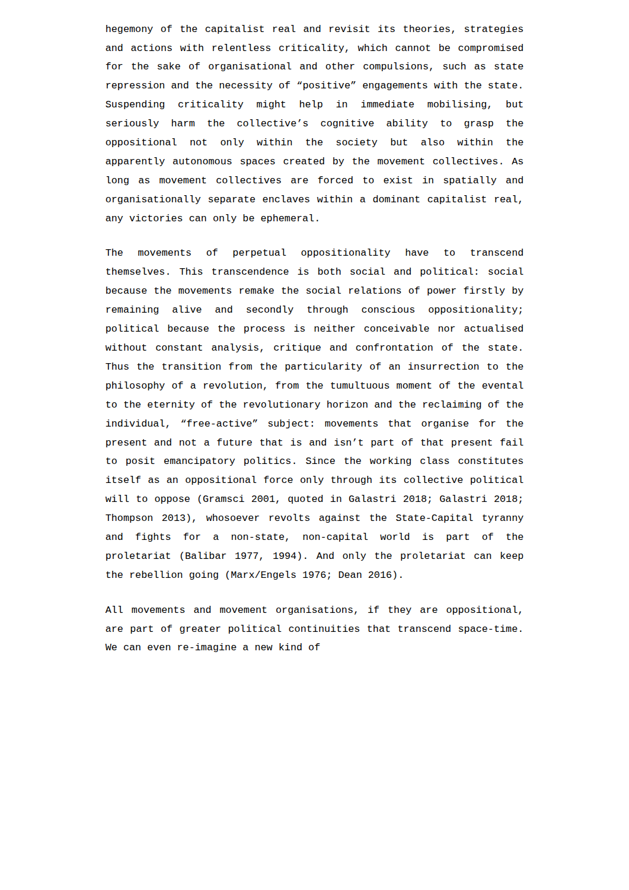hegemony of the capitalist real and revisit its theories, strategies and actions with relentless criticality, which cannot be compromised for the sake of organisational and other compulsions, such as state repression and the necessity of “positive” engagements with the state. Suspending criticality might help in immediate mobilising, but seriously harm the collective’s cognitive ability to grasp the oppositional not only within the society but also within the apparently autonomous spaces created by the movement collectives. As long as movement collectives are forced to exist in spatially and organisationally separate enclaves within a dominant capitalist real, any victories can only be ephemeral.
The movements of perpetual oppositionality have to transcend themselves. This transcendence is both social and political: social because the movements remake the social relations of power firstly by remaining alive and secondly through conscious oppositionality; political because the process is neither conceivable nor actualised without constant analysis, critique and confrontation of the state. Thus the transition from the particularity of an insurrection to the philosophy of a revolution, from the tumultuous moment of the evental to the eternity of the revolutionary horizon and the reclaiming of the individual, “free-active” subject: movements that organise for the present and not a future that is and isn’t part of that present fail to posit emancipatory politics. Since the working class constitutes itself as an oppositional force only through its collective political will to oppose (Gramsci 2001, quoted in Galastri 2018; Galastri 2018; Thompson 2013), whosoever revolts against the State-Capital tyranny and fights for a non-state, non-capital world is part of the proletariat (Balibar 1977, 1994). And only the proletariat can keep the rebellion going (Marx/Engels 1976; Dean 2016).
All movements and movement organisations, if they are oppositional, are part of greater political continuities that transcend space-time. We can even re-imagine a new kind of